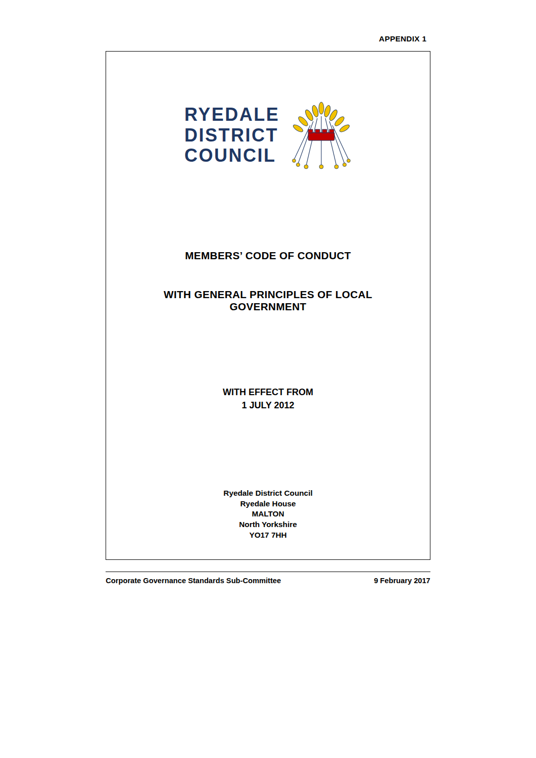APPENDIX 1
RYEDALE DISTRICT COUNCIL
MEMBERS’ CODE OF CONDUCT
WITH GENERAL PRINCIPLES OF LOCAL GOVERNMENT
WITH EFFECT FROM
1 JULY 2012
Ryedale District Council
Ryedale House
MALTON
North Yorkshire
YO17 7HH
Corporate Governance Standards Sub-Committee 9 February 2017